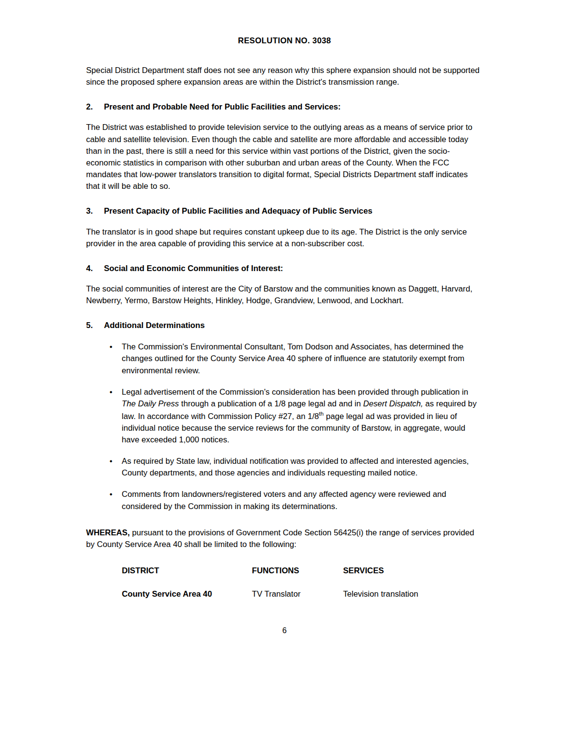RESOLUTION NO. 3038
Special District Department staff does not see any reason why this sphere expansion should not be supported since the proposed sphere expansion areas are within the District's transmission range.
2. Present and Probable Need for Public Facilities and Services:
The District was established to provide television service to the outlying areas as a means of service prior to cable and satellite television. Even though the cable and satellite are more affordable and accessible today than in the past, there is still a need for this service within vast portions of the District, given the socio-economic statistics in comparison with other suburban and urban areas of the County. When the FCC mandates that low-power translators transition to digital format, Special Districts Department staff indicates that it will be able to so.
3. Present Capacity of Public Facilities and Adequacy of Public Services
The translator is in good shape but requires constant upkeep due to its age. The District is the only service provider in the area capable of providing this service at a non-subscriber cost.
4. Social and Economic Communities of Interest:
The social communities of interest are the City of Barstow and the communities known as Daggett, Harvard, Newberry, Yermo, Barstow Heights, Hinkley, Hodge, Grandview, Lenwood, and Lockhart.
5. Additional Determinations
The Commission's Environmental Consultant, Tom Dodson and Associates, has determined the changes outlined for the County Service Area 40 sphere of influence are statutorily exempt from environmental review.
Legal advertisement of the Commission's consideration has been provided through publication in The Daily Press through a publication of a 1/8 page legal ad and in Desert Dispatch, as required by law. In accordance with Commission Policy #27, an 1/8th page legal ad was provided in lieu of individual notice because the service reviews for the community of Barstow, in aggregate, would have exceeded 1,000 notices.
As required by State law, individual notification was provided to affected and interested agencies, County departments, and those agencies and individuals requesting mailed notice.
Comments from landowners/registered voters and any affected agency were reviewed and considered by the Commission in making its determinations.
WHEREAS, pursuant to the provisions of Government Code Section 56425(i) the range of services provided by County Service Area 40 shall be limited to the following:
| DISTRICT | FUNCTIONS | SERVICES |
| --- | --- | --- |
| County Service Area 40 | TV Translator | Television translation |
6